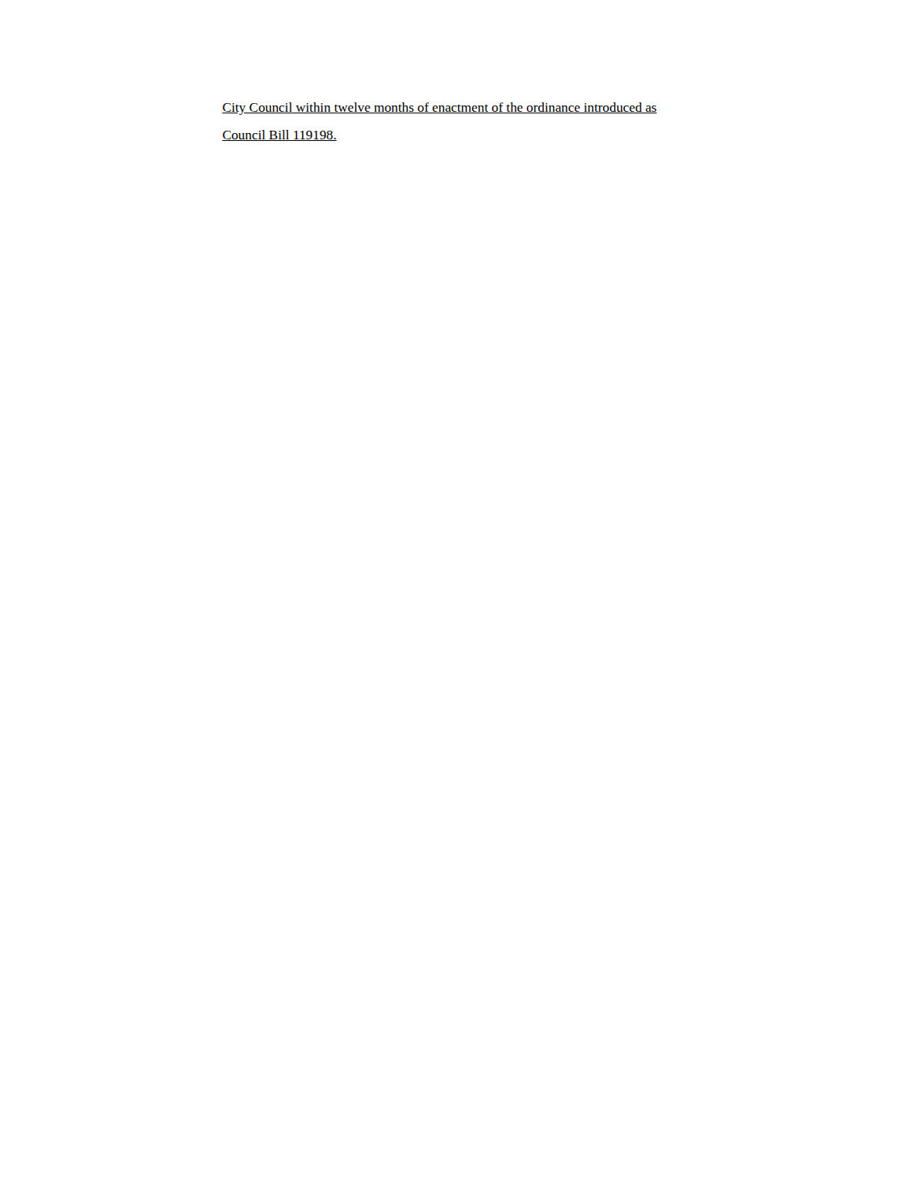City Council within twelve months of enactment of the ordinance introduced as Council Bill 119198.